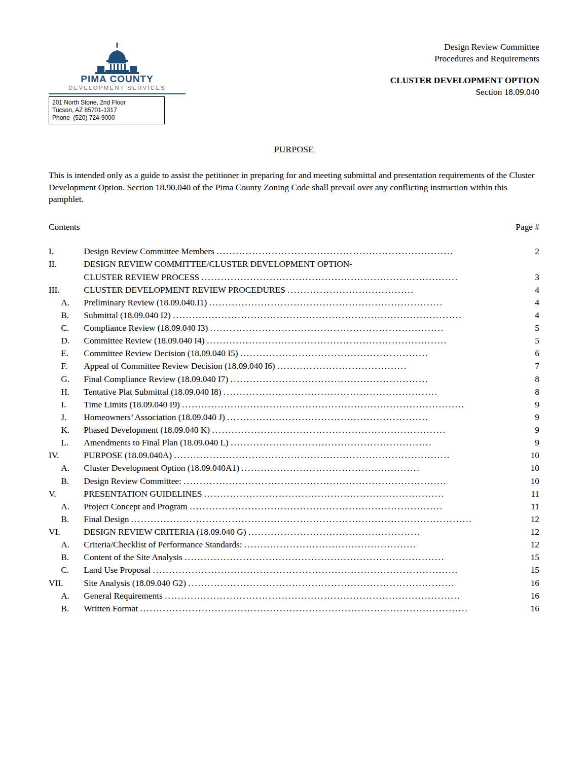PIMA COUNTY DEVELOPMENT SERVICES
201 North Stone, 2nd Floor
Tucson, AZ 85701-1317
Phone (520) 724-9000
Design Review Committee Procedures and Requirements Cluster Development Option Section 18.09.040
PURPOSE
This is intended only as a guide to assist the petitioner in preparing for and meeting submittal and presentation requirements of the Cluster Development Option. Section 18.90.040 of the Pima County Zoning Code shall prevail over any conflicting instruction within this pamphlet.
Contents Page #
| I. | Design Review Committee Members ......................................................................... | 2 |
| II. | DESIGN REVIEW COMMITTEE/CLUSTER DEVELOPMENT OPTION- | |
| | CLUSTER REVIEW PROCESS ............................................................................... | 3 |
| III. | CLUSTER DEVELOPMENT REVIEW PROCEDURES ....................................... | 4 |
| A. | Preliminary Review (18.09.040.I1) ........................................................................ | 4 |
| B. | Submittal (18.09.040 I2) ......................................................................................... | 4 |
| C. | Compliance Review (18.09.040 I3) ........................................................................ | 5 |
| D. | Committee Review (18.09.040 I4) .......................................................................... | 5 |
| E. | Committee Review Decision (18.09.040 I5) .......................................................... | 6 |
| F. | Appeal of Committee Review Decision (18.09.040 I6) ........................................ | 7 |
| G. | Final Compliance Review (18.09.040 I7) ............................................................. | 8 |
| H. | Tentative Plat Submittal (18.09.040 I8) .................................................................. | 8 |
| I. | Time Limits (18.09.040 I9) ....................................................................................... | 9 |
| J. | Homeowners’ Association (18.09.040 J) .............................................................. | 9 |
| K. | Phased Development (18.09.040 K) ........................................................................ | 9 |
| L. | Amendments to Final Plan (18.09.040 L) .............................................................. | 9 |
| IV. | PURPOSE (18.09.040A) ..................................................................................... | 10 |
| A. | Cluster Development Option (18.09.040A1) ....................................................... | 10 |
| B. | Design Review Committee: ................................................................................. | 10 |
| V. | PRESENTATION GUIDELINES .......................................................................... | 11 |
| A. | Project Concept and Program .............................................................................. | 11 |
| B. | Final Design ......................................................................................................... | 12 |
| VI. | DESIGN REVIEW CRITERIA (18.09.040 G) ..................................................... | 12 |
| A. | Criteria/Checklist of Performance Standards: ..................................................... | 12 |
| B. | Content of the Site Analysis ................................................................................ | 15 |
| C. | Land Use Proposal .............................................................................................. | 15 |
| VII. | Site Analysis (18.09.040 G2) .................................................................................. | 16 |
| A. | General Requirements ........................................................................................... | 16 |
| B. | Written Format ..................................................................................................... | 16 |